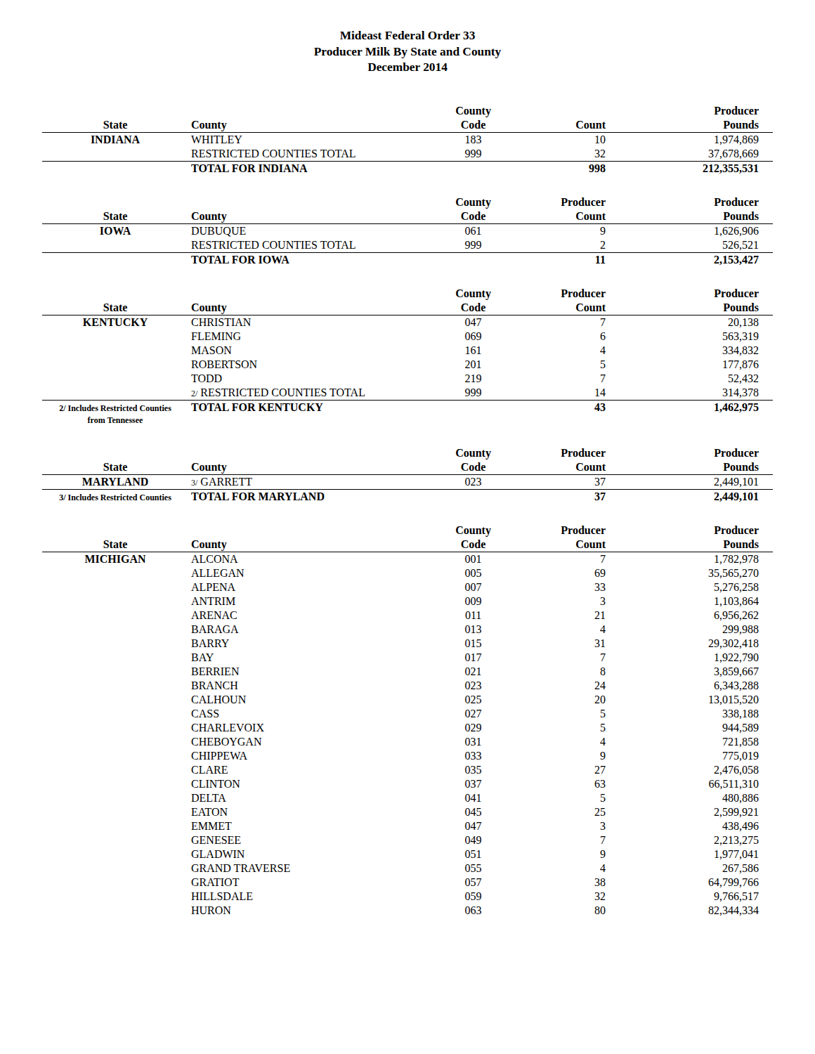Mideast Federal Order 33
Producer Milk By State and County
December 2014
| | | County | | Producer |
| State | County | Code | Count | Pounds |
| INDIANA | WHITLEY | 183 | 10 | 1,974,869 |
| | RESTRICTED COUNTIES TOTAL | 999 | 32 | 37,678,669 |
| | TOTAL FOR INDIANA | | 998 | 212,355,531 |
| | | County | Producer | Producer |
| State | County | Code | Count | Pounds |
| IOWA | DUBUQUE | 061 | 9 | 1,626,906 |
| | RESTRICTED COUNTIES TOTAL | 999 | 2 | 526,521 |
| | TOTAL FOR IOWA | | 11 | 2,153,427 |
| | | County | Producer | Producer |
| State | County | Code | Count | Pounds |
| KENTUCKY | CHRISTIAN | 047 | 7 | 20,138 |
| | FLEMING | 069 | 6 | 563,319 |
| | MASON | 161 | 4 | 334,832 |
| | ROBERTSON | 201 | 5 | 177,876 |
| | TODD | 219 | 7 | 52,432 |
| | 2/ RESTRICTED COUNTIES TOTAL | 999 | 14 | 314,378 |
| 2/ Includes Restricted Counties | TOTAL FOR KENTUCKY | | 43 | 1,462,975 |
| from Tennessee | | | | |
| | | County | Producer | Producer |
| State | County | Code | Count | Pounds |
| MARYLAND | 3/ GARRETT | 023 | 37 | 2,449,101 |
| 3/ Includes Restricted Counties | TOTAL FOR MARYLAND | | 37 | 2,449,101 |
| | | County | Producer | Producer |
| State | County | Code | Count | Pounds |
| MICHIGAN | ALCONA | 001 | 7 | 1,782,978 |
| | ALLEGAN | 005 | 69 | 35,565,270 |
| | ALPENA | 007 | 33 | 5,276,258 |
| | ANTRIM | 009 | 3 | 1,103,864 |
| | ARENAC | 011 | 21 | 6,956,262 |
| | BARAGA | 013 | 4 | 299,988 |
| | BARRY | 015 | 31 | 29,302,418 |
| | BAY | 017 | 7 | 1,922,790 |
| | BERRIEN | 021 | 8 | 3,859,667 |
| | BRANCH | 023 | 24 | 6,343,288 |
| | CALHOUN | 025 | 20 | 13,015,520 |
| | CASS | 027 | 5 | 338,188 |
| | CHARLEVOIX | 029 | 5 | 944,589 |
| | CHEBOYGAN | 031 | 4 | 721,858 |
| | CHIPPEWA | 033 | 9 | 775,019 |
| | CLARE | 035 | 27 | 2,476,058 |
| | CLINTON | 037 | 63 | 66,511,310 |
| | DELTA | 041 | 5 | 480,886 |
| | EATON | 045 | 25 | 2,599,921 |
| | EMMET | 047 | 3 | 438,496 |
| | GENESEE | 049 | 7 | 2,213,275 |
| | GLADWIN | 051 | 9 | 1,977,041 |
| | GRAND TRAVERSE | 055 | 4 | 267,586 |
| | GRATIOT | 057 | 38 | 64,799,766 |
| | HILLSDALE | 059 | 32 | 9,766,517 |
| | HURON | 063 | 80 | 82,344,334 |